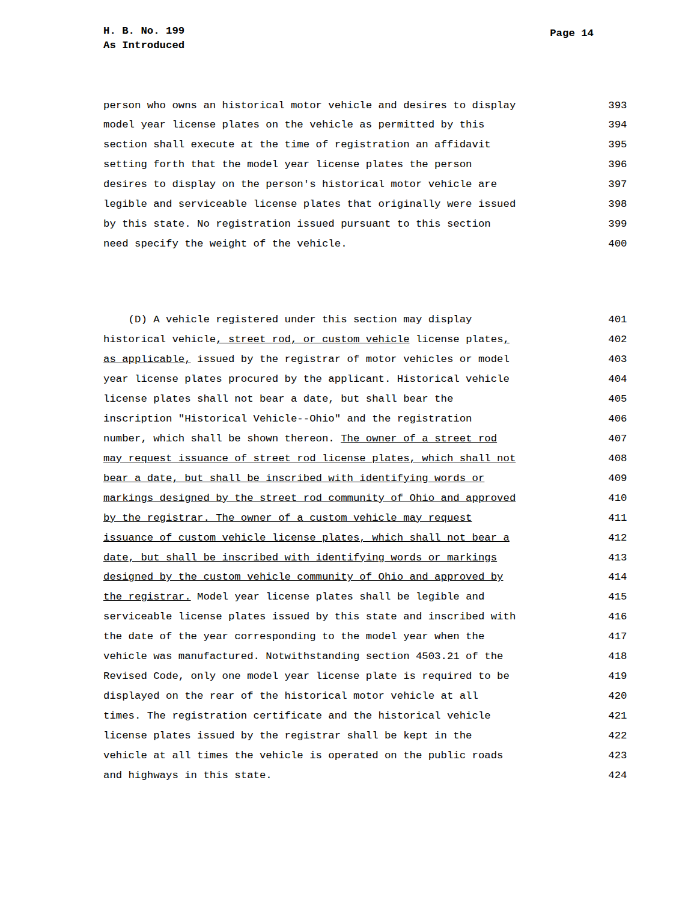H. B. No. 199
As Introduced
Page 14
person who owns an historical motor vehicle and desires to display model year license plates on the vehicle as permitted by this section shall execute at the time of registration an affidavit setting forth that the model year license plates the person desires to display on the person's historical motor vehicle are legible and serviceable license plates that originally were issued by this state. No registration issued pursuant to this section need specify the weight of the vehicle.
(D) A vehicle registered under this section may display historical vehicle, street rod, or custom vehicle license plates, as applicable, issued by the registrar of motor vehicles or model year license plates procured by the applicant. Historical vehicle license plates shall not bear a date, but shall bear the inscription "Historical Vehicle--Ohio" and the registration number, which shall be shown thereon. The owner of a street rod may request issuance of street rod license plates, which shall not bear a date, but shall be inscribed with identifying words or markings designed by the street rod community of Ohio and approved by the registrar. The owner of a custom vehicle may request issuance of custom vehicle license plates, which shall not bear a date, but shall be inscribed with identifying words or markings designed by the custom vehicle community of Ohio and approved by the registrar. Model year license plates shall be legible and serviceable license plates issued by this state and inscribed with the date of the year corresponding to the model year when the vehicle was manufactured. Notwithstanding section 4503.21 of the Revised Code, only one model year license plate is required to be displayed on the rear of the historical motor vehicle at all times. The registration certificate and the historical vehicle license plates issued by the registrar shall be kept in the vehicle at all times the vehicle is operated on the public roads and highways in this state.